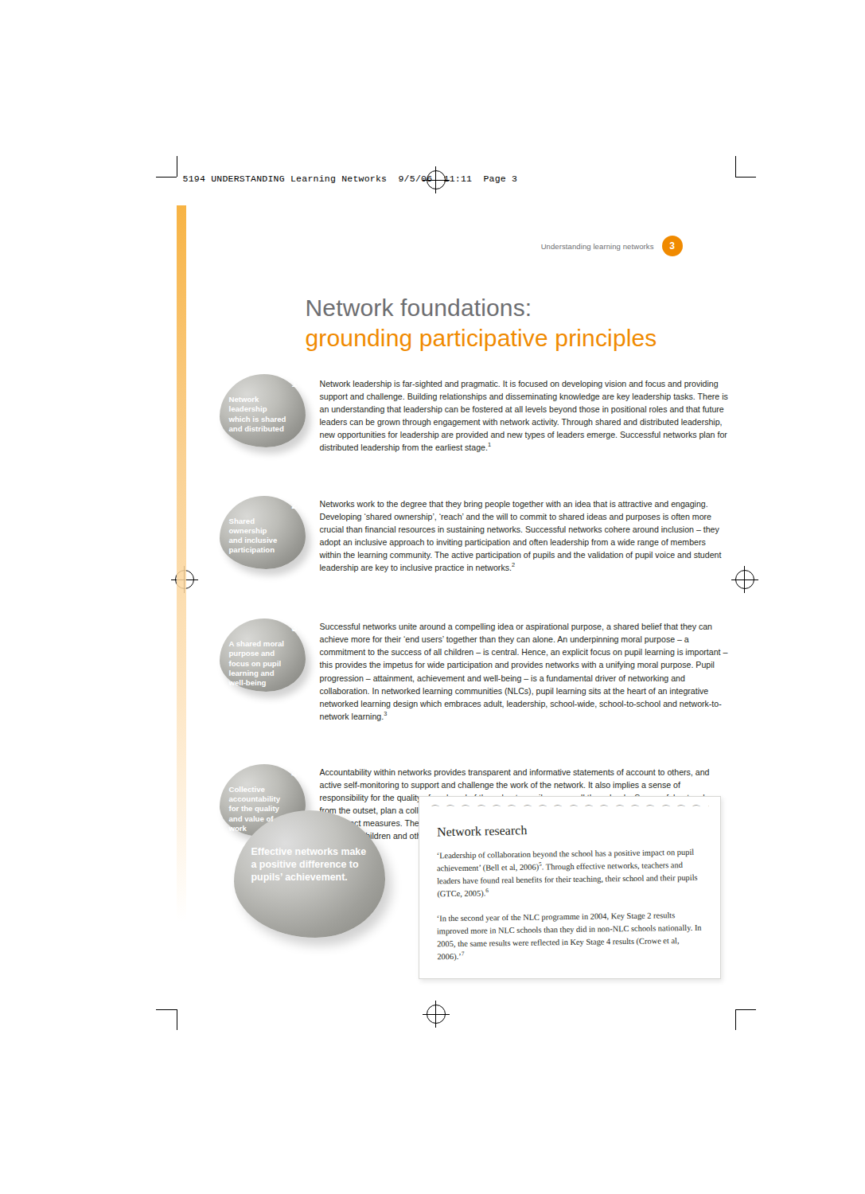5194 UNDERSTANDING Learning Networks 9/5/06 11:11 Page 3
Understanding learning networks 3
Network foundations:grounding participative principles
1
Network
leadership
which is shared
and distributed
Network leadership is far-sighted and pragmatic. It is focused on developing vision and focus and providing support and challenge. Building relationships and disseminating knowledge are key leadership tasks. There is an understanding that leadership can be fostered at all levels beyond those in positional roles and that future leaders can be grown through engagement with network activity. Through shared and distributed leadership, new opportunities for leadership are provided and new types of leaders emerge. Successful networks plan for distributed leadership from the earliest stage.1
2
Shared
ownership
and inclusive
participation
Networks work to the degree that they bring people together with an idea that is attractive and engaging. Developing ‘shared ownership’, ‘reach’ and the will to commit to shared ideas and purposes is often more crucial than financial resources in sustaining networks. Successful networks cohere around inclusion – they adopt an inclusive approach to inviting participation and often leadership from a wide range of members within the learning community. The active participation of pupils and the validation of pupil voice and student leadership are key to inclusive practice in networks.2
3
A shared moral
purpose and
focus on pupil
learning and
well-being
Successful networks unite around a compelling idea or aspirational purpose, a shared belief that they can achieve more for their ‘end users’ together than they can alone. An underpinning moral purpose – a commitment to the success of all children – is central. Hence, an explicit focus on pupil learning is important – this provides the impetus for wide participation and provides networks with a unifying moral purpose. Pupil progression – attainment, achievement and well-being – is a fundamental driver of networking and collaboration. In networked learning communities (NLCs), pupil learning sits at the heart of an integrative networked learning design which embraces adult, leadership, school-wide, school-to-school and network-to-network learning.3
4
Collective
accountability
for the quality
and value of
work
Accountability within networks provides transparent and informative statements of account to others, and active self-monitoring to support and challenge the work of the network. It also implies a sense of responsibility for the quality of work and of the value to pupils across all the schools. Successful networks, from the outset, plan a collective, network evaluation strategy – identifying key milestones, success criteria and impact measures. They develop a collective accountability for the impact of network activity on the learning of children and other learners in the network.4
Effective networks make a positive difference to pupils’ achievement.
⌒ ⌒ ⌒ ⌒ ⌒ ⌒ ⌒ ⌒ ⌒ ⌒ ⌒ ⌒ ⌒ ⌒ ⌒ ⌒ ⌒ ⌒ ⌒ ⌒ ⌒ ⌒ ⌒ ⌒ ⌒ ⌒ ⌒ ⌒ ⌒ ⌒
Network research
‘Leadership of collaboration beyond the school has a positive impact on pupil achievement’ (Bell et al, 2006)5. Through effective networks, teachers and leaders have found real benefits for their teaching, their school and their pupils (GTCe, 2005).6
‘In the second year of the NLC programme in 2004, Key Stage 2 results improved more in NLC schools than they did in non-NLC schools nationally. In 2005, the same results were reflected in Key Stage 4 results (Crowe et al, 2006).’7